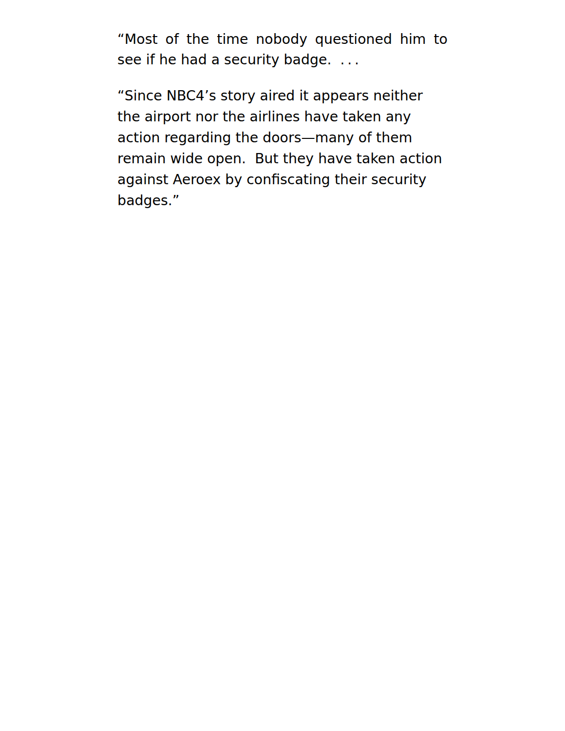“Most of the time nobody questioned him to see if he had a security badge. . . .
“Since NBC4’s story aired it appears neither the airport nor the airlines have taken any action regarding the doors—many of them remain wide open. But they have taken action against Aeroex by confiscating their security badges.”